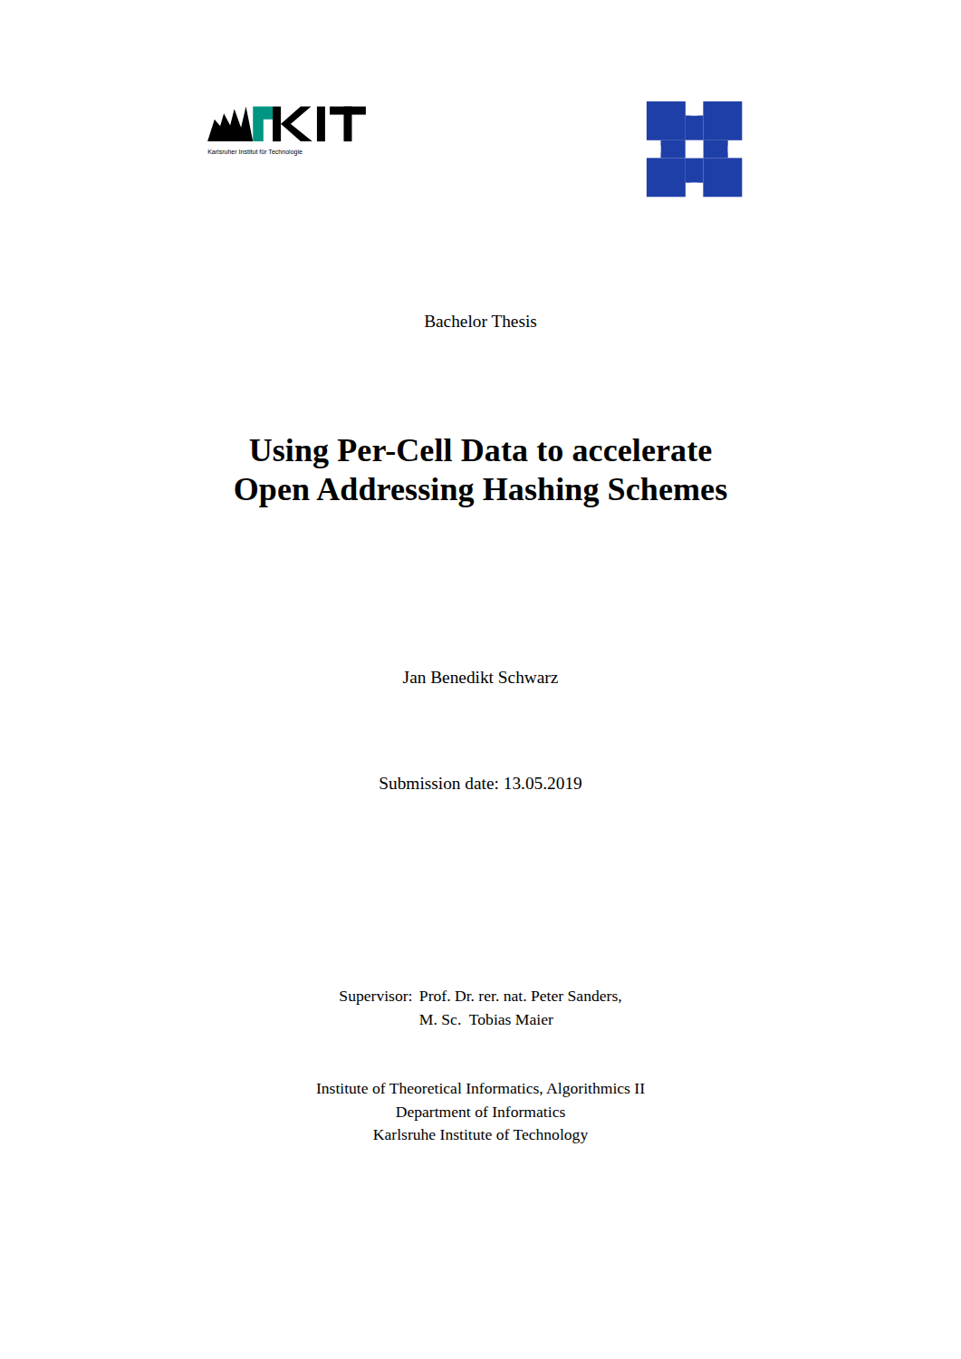Karlsruher Institut für Technologie
Bachelor Thesis
Using Per-Cell Data to accelerate
Open Addressing Hashing Schemes
Jan Benedikt Schwarz
Submission date: 13.05.2019
Supervisor:
Prof. Dr. rer. nat. Peter Sanders,
M. Sc. Tobias Maier
Institute of Theoretical Informatics, Algorithmics II
Department of Informatics
Karlsruhe Institute of Technology